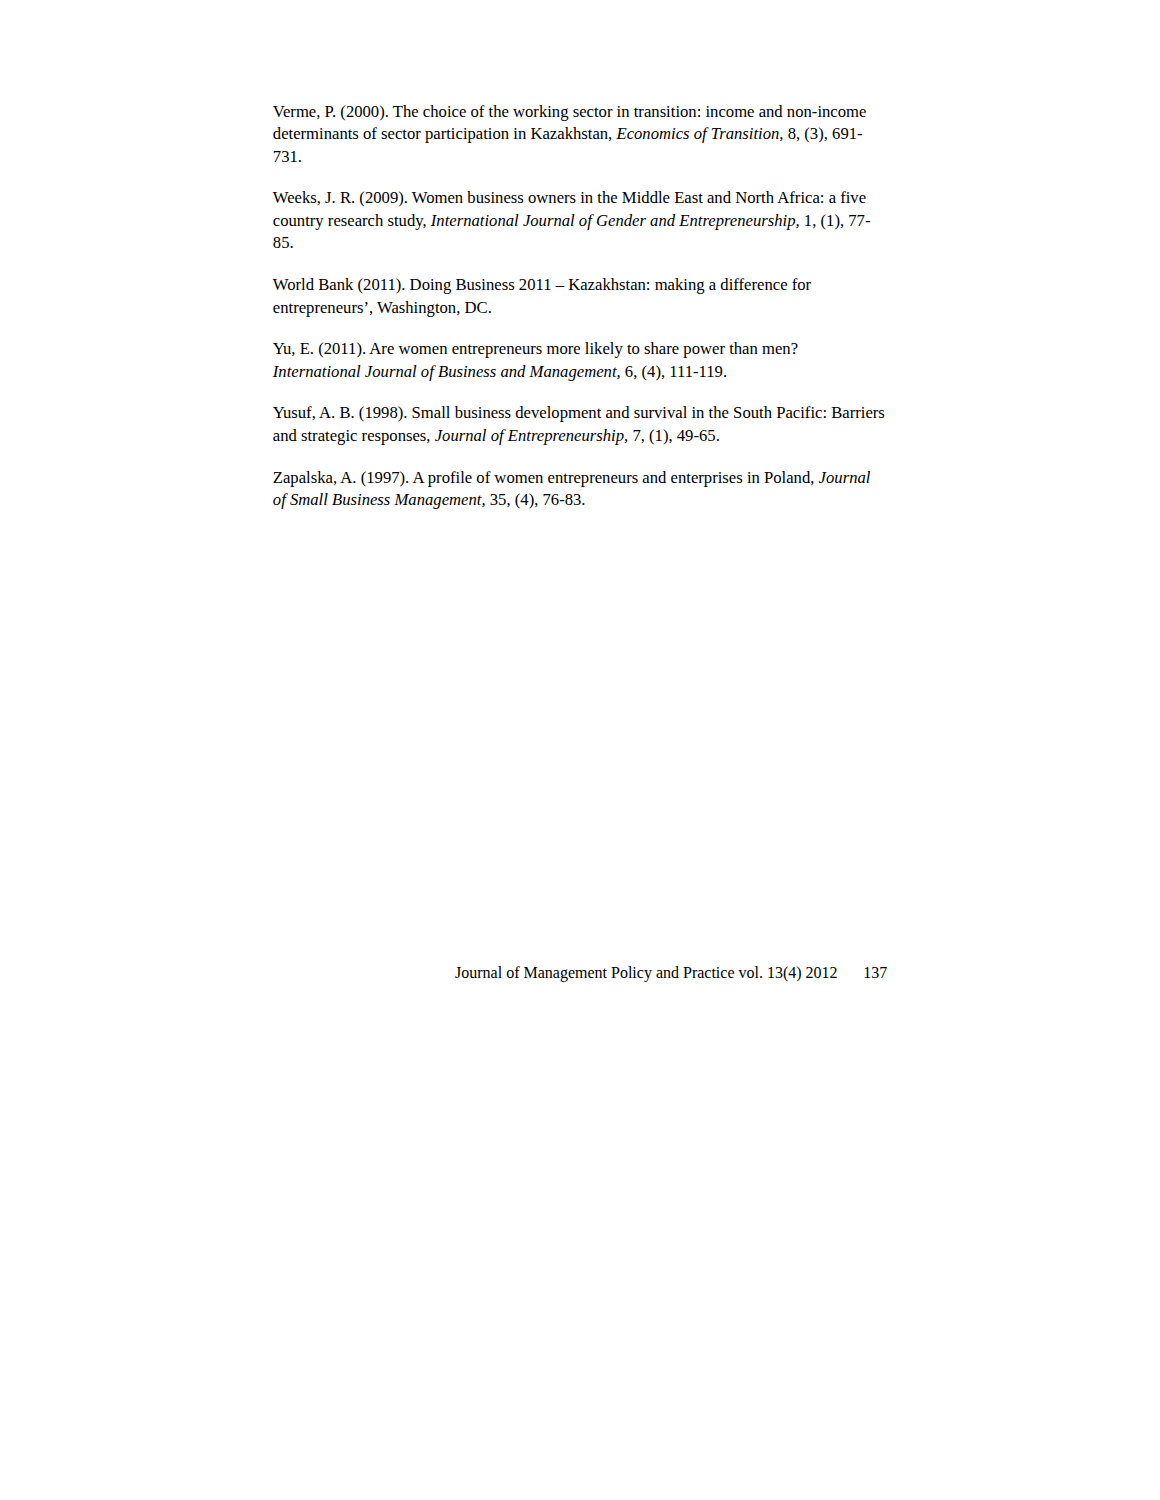Verme, P. (2000). The choice of the working sector in transition: income and non-income determinants of sector participation in Kazakhstan, Economics of Transition, 8, (3), 691-731.
Weeks, J. R. (2009). Women business owners in the Middle East and North Africa: a five country research study, International Journal of Gender and Entrepreneurship, 1, (1), 77-85.
World Bank (2011). Doing Business 2011 – Kazakhstan: making a difference for entrepreneurs’, Washington, DC.
Yu, E. (2011). Are women entrepreneurs more likely to share power than men? International Journal of Business and Management, 6, (4), 111-119.
Yusuf, A. B. (1998). Small business development and survival in the South Pacific: Barriers and strategic responses, Journal of Entrepreneurship, 7, (1), 49-65.
Zapalska, A. (1997). A profile of women entrepreneurs and enterprises in Poland, Journal of Small Business Management, 35, (4), 76-83.
Journal of Management Policy and Practice vol. 13(4) 2012137